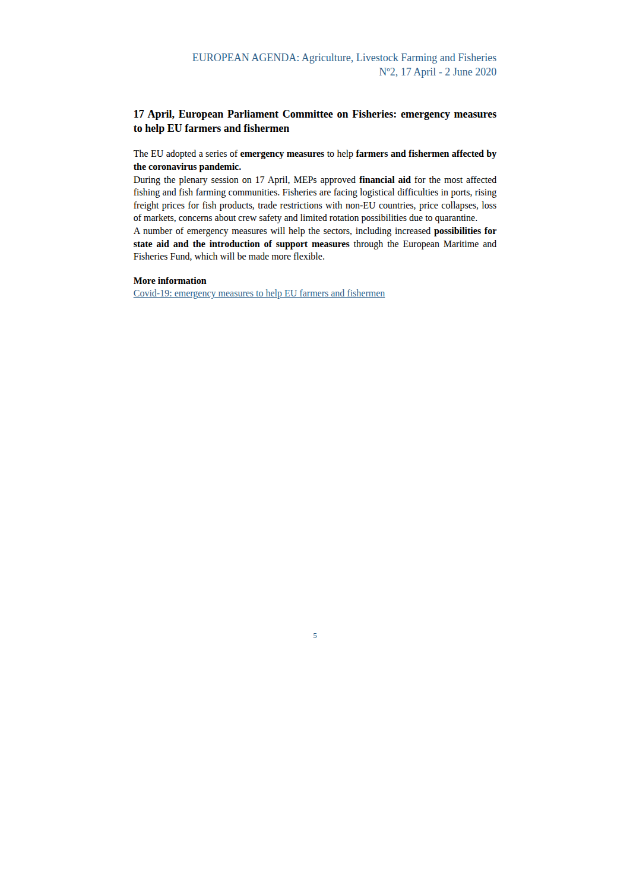EUROPEAN AGENDA: Agriculture, Livestock Farming and Fisheries Nº2, 17 April - 2 June 2020
17 April, European Parliament Committee on Fisheries: emergency measures to help EU farmers and fishermen
The EU adopted a series of emergency measures to help farmers and fishermen affected by the coronavirus pandemic.
During the plenary session on 17 April, MEPs approved financial aid for the most affected fishing and fish farming communities. Fisheries are facing logistical difficulties in ports, rising freight prices for fish products, trade restrictions with non-EU countries, price collapses, loss of markets, concerns about crew safety and limited rotation possibilities due to quarantine.
A number of emergency measures will help the sectors, including increased possibilities for state aid and the introduction of support measures through the European Maritime and Fisheries Fund, which will be made more flexible.
More information
Covid-19: emergency measures to help EU farmers and fishermen
5